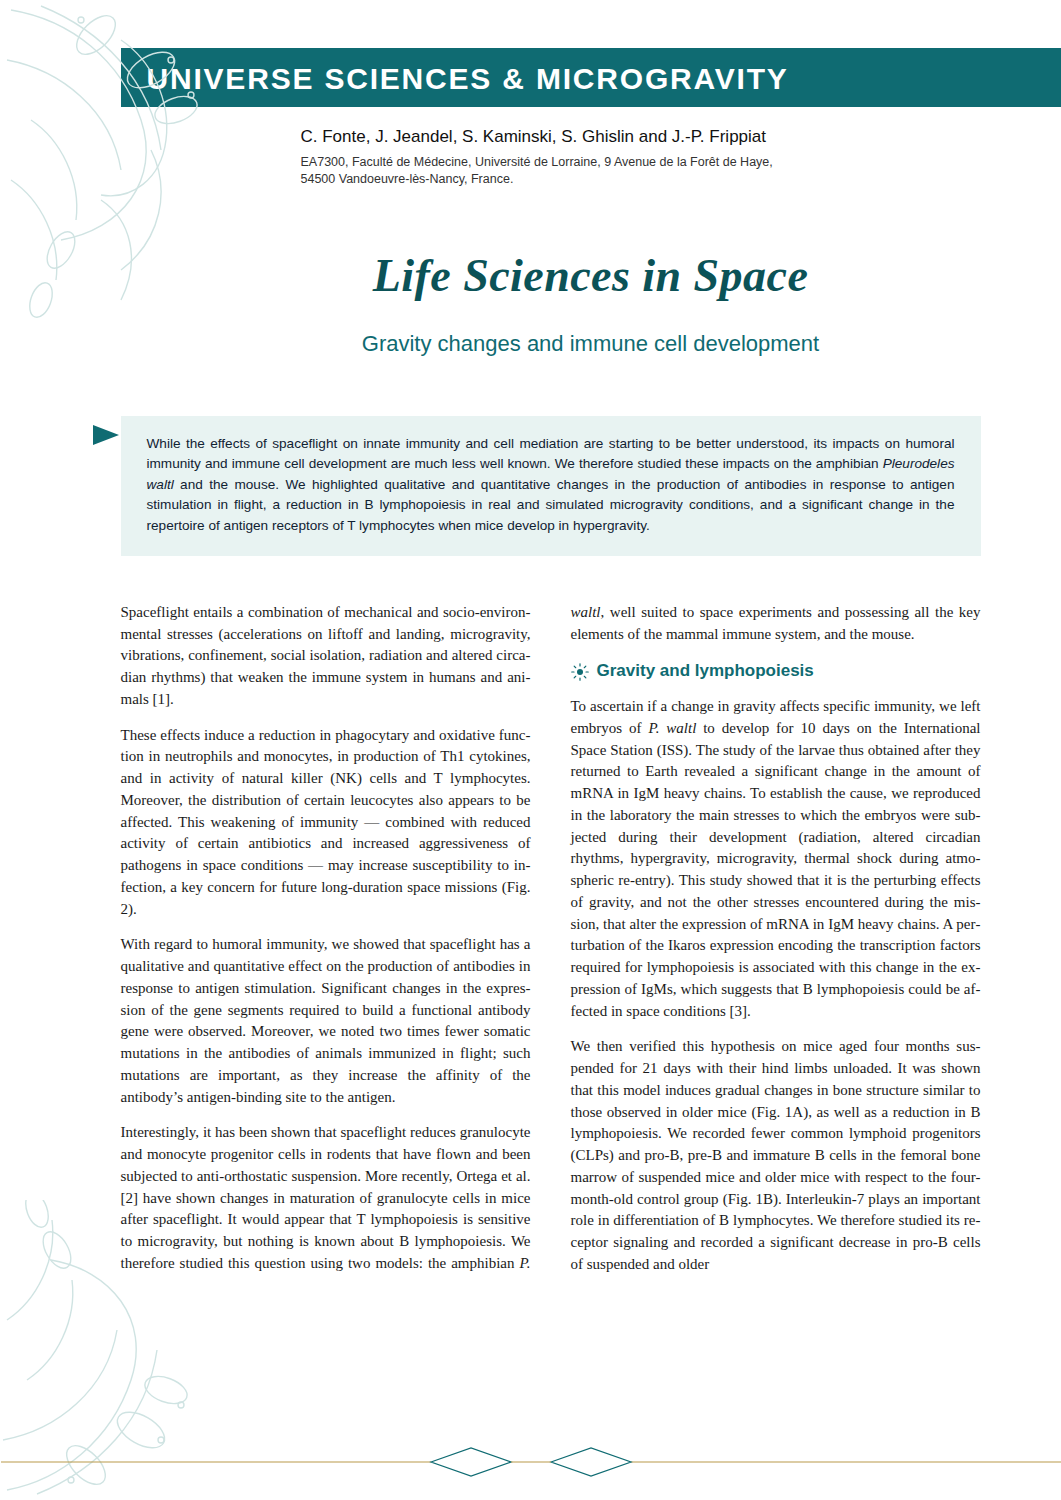UNIVERSE SCIENCES & MICROGRAVITY
C. Fonte, J. Jeandel, S. Kaminski, S. Ghislin and J.-P. Frippiat
EA7300, Faculté de Médecine, Université de Lorraine, 9 Avenue de la Forêt de Haye,
54500 Vandoeuvre-lès-Nancy, France.
Life Sciences in Space
Gravity changes and immune cell development
While the effects of spaceflight on innate immunity and cell mediation are starting to be better understood, its impacts on humoral immunity and immune cell development are much less well known. We therefore studied these impacts on the amphibian Pleurodeles waltl and the mouse. We highlighted qualitative and quantitative changes in the production of antibodies in response to antigen stimulation in flight, a reduction in B lymphopoiesis in real and simulated microgravity conditions, and a significant change in the repertoire of antigen receptors of T lymphocytes when mice develop in hypergravity.
Spaceflight entails a combination of mechanical and socio-environmental stresses (accelerations on liftoff and landing, microgravity, vibrations, confinement, social isolation, radiation and altered circadian rhythms) that weaken the immune system in humans and animals [1].
These effects induce a reduction in phagocytary and oxidative function in neutrophils and monocytes, in production of Th1 cytokines, and in activity of natural killer (NK) cells and T lymphocytes. Moreover, the distribution of certain leucocytes also appears to be affected. This weakening of immunity — combined with reduced activity of certain antibiotics and increased aggressiveness of pathogens in space conditions — may increase susceptibility to infection, a key concern for future long-duration space missions (Fig. 2).
With regard to humoral immunity, we showed that spaceflight has a qualitative and quantitative effect on the production of antibodies in response to antigen stimulation. Significant changes in the expression of the gene segments required to build a functional antibody gene were observed. Moreover, we noted two times fewer somatic mutations in the antibodies of animals immunized in flight; such mutations are important, as they increase the affinity of the antibody’s antigen-binding site to the antigen.
Interestingly, it has been shown that spaceflight reduces granulocyte and monocyte progenitor cells in rodents that have flown and been subjected to anti-orthostatic suspension. More recently, Ortega et al. [2] have shown changes in maturation of granulocyte cells in mice after spaceflight. It would appear that T lymphopoiesis is sensitive to microgravity, but nothing is known about B lymphopoiesis. We therefore studied this question using two models: the amphibian P. waltl, well suited to space experiments and possessing all the key elements of the mammal immune system, and the mouse.
Gravity and lymphopoiesis
To ascertain if a change in gravity affects specific immunity, we left embryos of P. waltl to develop for 10 days on the International Space Station (ISS). The study of the larvae thus obtained after they returned to Earth revealed a significant change in the amount of mRNA in IgM heavy chains. To establish the cause, we reproduced in the laboratory the main stresses to which the embryos were subjected during their development (radiation, altered circadian rhythms, hypergravity, microgravity, thermal shock during atmospheric re-entry). This study showed that it is the perturbing effects of gravity, and not the other stresses encountered during the mission, that alter the expression of mRNA in IgM heavy chains. A perturbation of the Ikaros expression encoding the transcription factors required for lymphopoiesis is associated with this change in the expression of IgMs, which suggests that B lymphopoiesis could be affected in space conditions [3].
We then verified this hypothesis on mice aged four months suspended for 21 days with their hind limbs unloaded. It was shown that this model induces gradual changes in bone structure similar to those observed in older mice (Fig. 1A), as well as a reduction in B lymphopoiesis. We recorded fewer common lymphoid progenitors (CLPs) and pro-B, pre-B and immature B cells in the femoral bone marrow of suspended mice and older mice with respect to the four-month-old control group (Fig. 1B). Interleukin-7 plays an important role in differentiation of B lymphocytes. We therefore studied its receptor signaling and recorded a significant decrease in pro-B cells of suspended and older